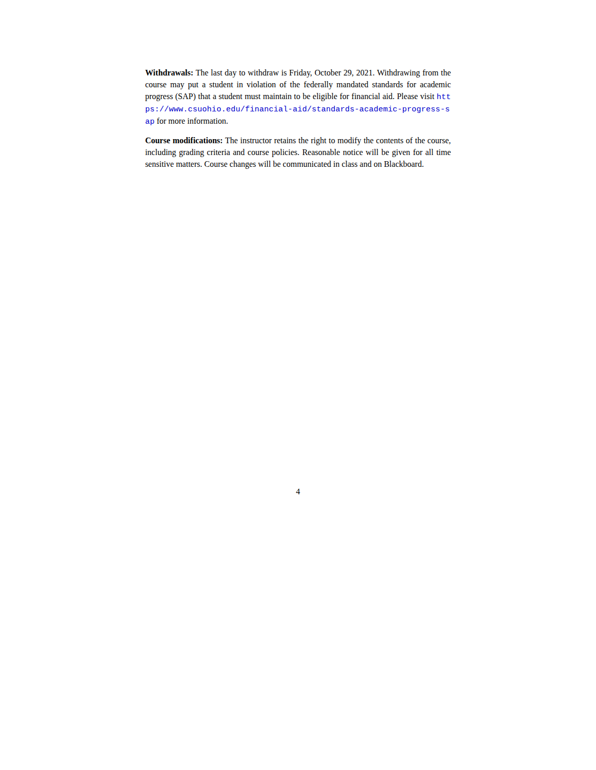Withdrawals: The last day to withdraw is Friday, October 29, 2021. Withdrawing from the course may put a student in violation of the federally mandated standards for academic progress (SAP) that a student must maintain to be eligible for financial aid. Please visit https://www.csuohio.edu/financial-aid/standards-academic-progress-sap for more information.
Course modifications: The instructor retains the right to modify the contents of the course, including grading criteria and course policies. Reasonable notice will be given for all time sensitive matters. Course changes will be communicated in class and on Blackboard.
4